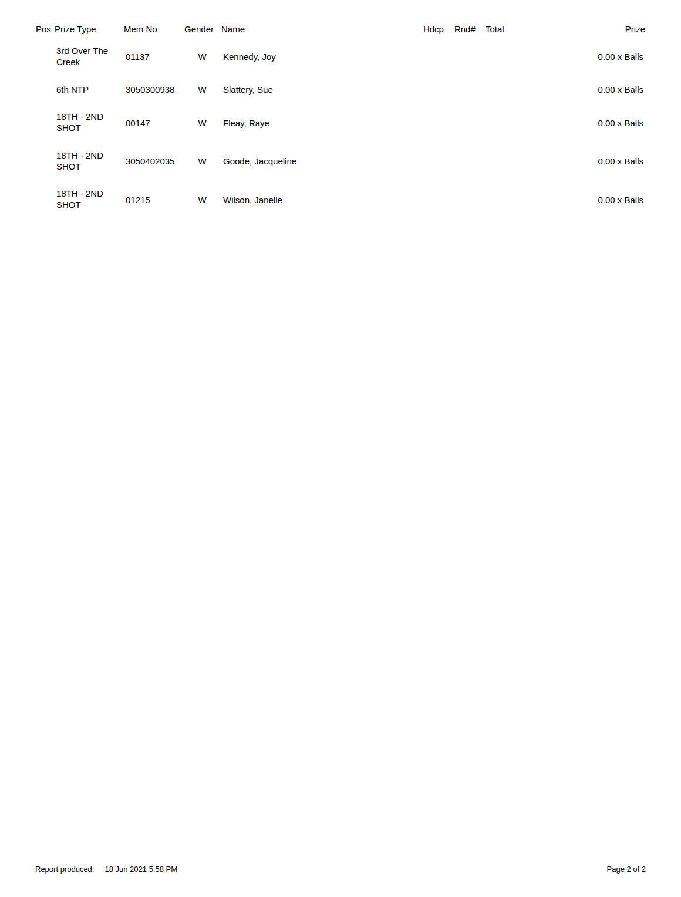| Pos | Prize Type | Mem No | Gender | Name | Hdcp | Rnd# | Total | Prize |
| --- | --- | --- | --- | --- | --- | --- | --- | --- |
| | 3rd Over The Creek | 01137 | W | Kennedy, Joy | | | | 0.00 x Balls |
| | 6th NTP | 3050300938 | W | Slattery, Sue | | | | 0.00 x Balls |
| | 18TH - 2ND SHOT | 00147 | W | Fleay, Raye | | | | 0.00 x Balls |
| | 18TH - 2ND SHOT | 3050402035 | W | Goode, Jacqueline | | | | 0.00 x Balls |
| | 18TH - 2ND SHOT | 01215 | W | Wilson, Janelle | | | | 0.00 x Balls |
Report produced:18 Jun 2021 5:58 PM
Page 2 of 2